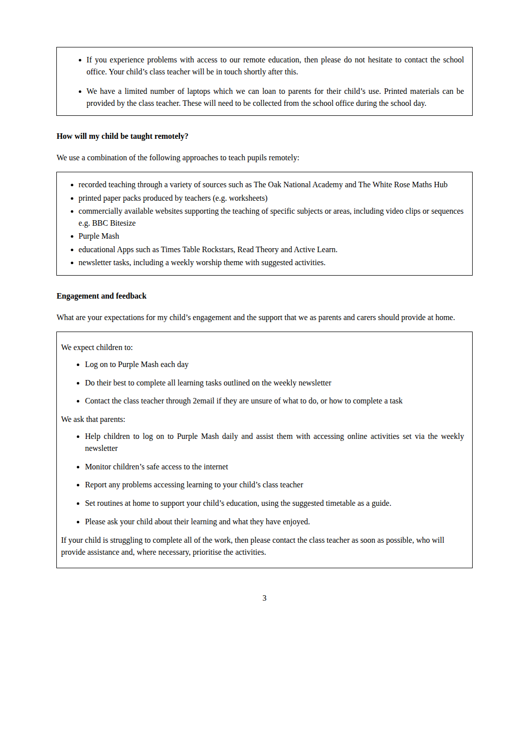If you experience problems with access to our remote education, then please do not hesitate to contact the school office. Your child’s class teacher will be in touch shortly after this.
We have a limited number of laptops which we can loan to parents for their child’s use. Printed materials can be provided by the class teacher. These will need to be collected from the school office during the school day.
How will my child be taught remotely?
We use a combination of the following approaches to teach pupils remotely:
recorded teaching through a variety of sources such as The Oak National Academy and The White Rose Maths Hub
printed paper packs produced by teachers (e.g. worksheets)
commercially available websites supporting the teaching of specific subjects or areas, including video clips or sequences e.g. BBC Bitesize
Purple Mash
educational Apps such as Times Table Rockstars, Read Theory and Active Learn.
newsletter tasks, including a weekly worship theme with suggested activities.
Engagement and feedback
What are your expectations for my child’s engagement and the support that we as parents and carers should provide at home.
We expect children to:
Log on to Purple Mash each day
Do their best to complete all learning tasks outlined on the weekly newsletter
Contact the class teacher through 2email if they are unsure of what to do, or how to complete a task
We ask that parents:
Help children to log on to Purple Mash daily and assist them with accessing online activities set via the weekly newsletter
Monitor children’s safe access to the internet
Report any problems accessing learning to your child’s class teacher
Set routines at home to support your child’s education, using the suggested timetable as a guide.
Please ask your child about their learning and what they have enjoyed.
If your child is struggling to complete all of the work, then please contact the class teacher as soon as possible, who will provide assistance and, where necessary, prioritise the activities.
3